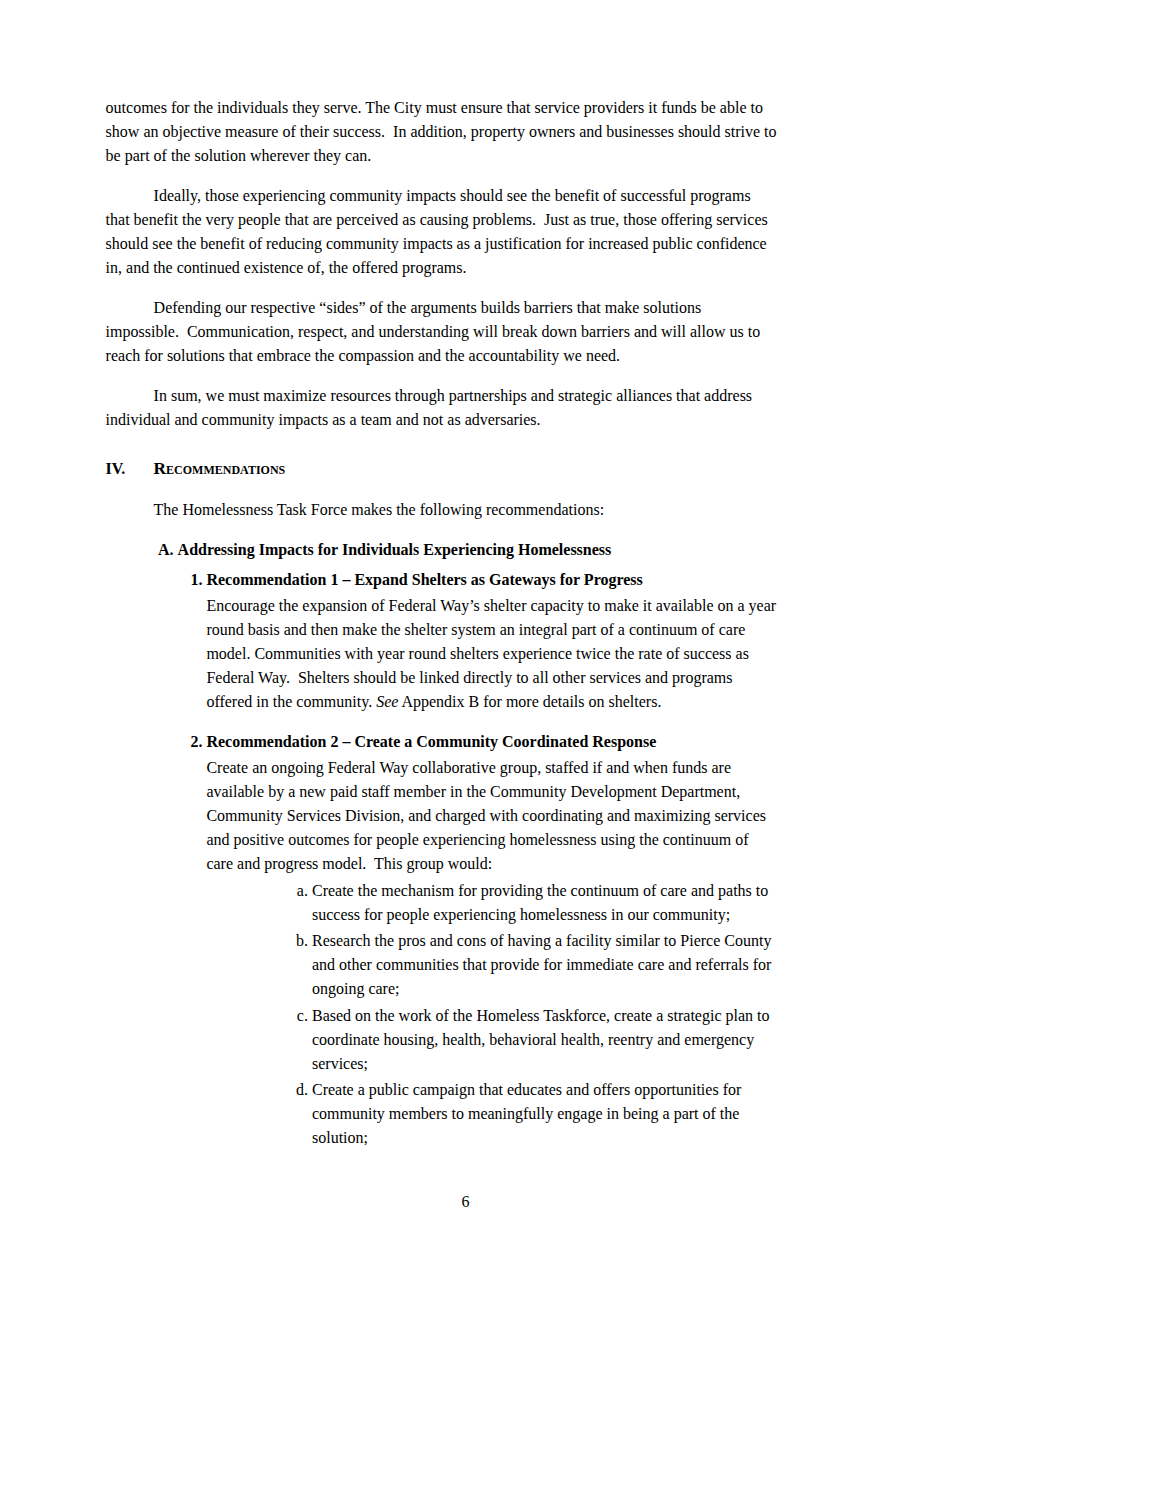outcomes for the individuals they serve. The City must ensure that service providers it funds be able to show an objective measure of their success. In addition, property owners and businesses should strive to be part of the solution wherever they can.
Ideally, those experiencing community impacts should see the benefit of successful programs that benefit the very people that are perceived as causing problems. Just as true, those offering services should see the benefit of reducing community impacts as a justification for increased public confidence in, and the continued existence of, the offered programs.
Defending our respective “sides” of the arguments builds barriers that make solutions impossible. Communication, respect, and understanding will break down barriers and will allow us to reach for solutions that embrace the compassion and the accountability we need.
In sum, we must maximize resources through partnerships and strategic alliances that address individual and community impacts as a team and not as adversaries.
IV. Recommendations
The Homelessness Task Force makes the following recommendations:
Addressing Impacts for Individuals Experiencing Homelessness
Recommendation 1 – Expand Shelters as Gateways for Progress Encourage the expansion of Federal Way’s shelter capacity to make it available on a year round basis and then make the shelter system an integral part of a continuum of care model. Communities with year round shelters experience twice the rate of success as Federal Way. Shelters should be linked directly to all other services and programs offered in the community. See Appendix B for more details on shelters.
Recommendation 2 – Create a Community Coordinated Response Create an ongoing Federal Way collaborative group, staffed if and when funds are available by a new paid staff member in the Community Development Department, Community Services Division, and charged with coordinating and maximizing services and positive outcomes for people experiencing homelessness using the continuum of care and progress model. This group would:
Create the mechanism for providing the continuum of care and paths to success for people experiencing homelessness in our community;
Research the pros and cons of having a facility similar to Pierce County and other communities that provide for immediate care and referrals for ongoing care;
Based on the work of the Homeless Taskforce, create a strategic plan to coordinate housing, health, behavioral health, reentry and emergency services;
Create a public campaign that educates and offers opportunities for community members to meaningfully engage in being a part of the solution;
6